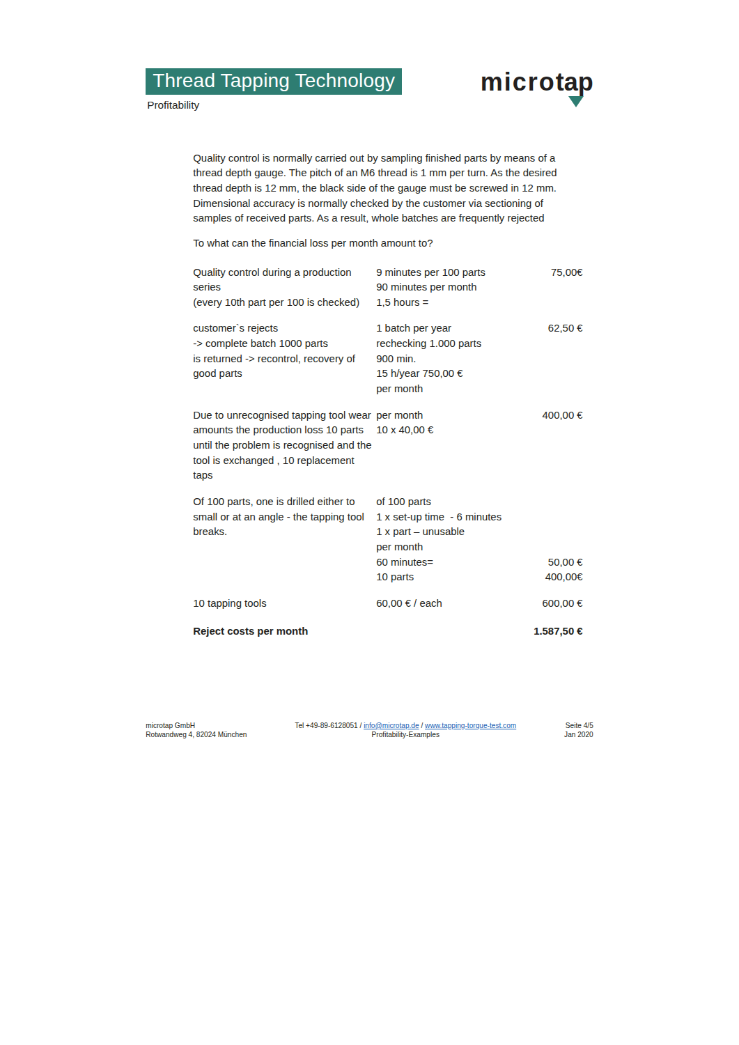Thread Tapping Technology
Profitability
micro tap
Quality control is normally carried out by sampling finished parts by means of a thread depth gauge. The pitch of an M6 thread is 1 mm per turn. As the desired thread depth is 12 mm, the black side of the gauge must be screwed in 12 mm. Dimensional accuracy is normally checked by the customer via sectioning of samples of received parts. As a result, whole batches are frequently rejected
To what can the financial loss per month amount to?
| Quality control during a production series (every 10th part per 100 is checked) | 9 minutes per 100 parts 90 minutes per month 1,5 hours = | 75,00€ |
| customer`s rejects -> complete batch 1000 parts is returned -> recontrol, recovery of good parts | 1 batch per year rechecking 1.000 parts 900 min. 15 h/year 750,00 € per month | 62,50 € |
| Due to unrecognised tapping tool wear amounts the production loss 10 parts until the problem is recognised and the tool is exchanged , 10 replacement taps | per month 10 x 40,00 € | 400,00 € |
| Of 100 parts, one is drilled either to small or at an angle - the tapping tool breaks. | of 100 parts 1 x set-up time - 6 minutes 1 x part – unusable per month 60 minutes= 10 parts | 50,00 € 400,00€ |
| 10 tapping tools | 60,00 € / each | 600,00 € |
| Reject costs per month | | 1.587,50 € |
microtap GmbH
Rotwandweg 4, 82024 München
Tel +49-89-6128051 / info@microtap.de / www.tapping-torque-test.com
Profitability-Examples
Seite 4/5
Jan 2020